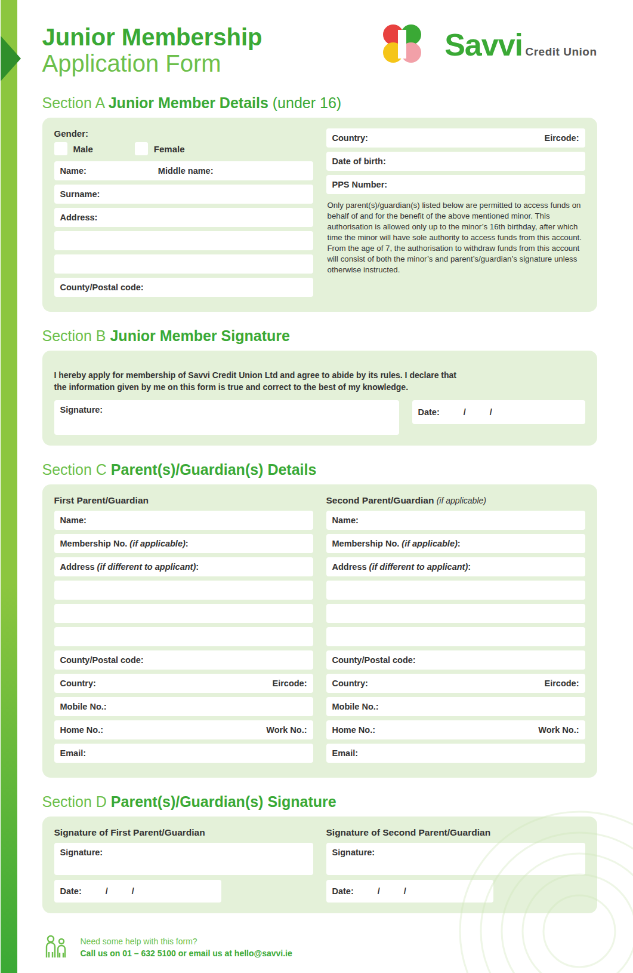Junior MembershipApplication Form
Savvi Credit Union
Section A Junior Member Details (under 16)
Gender:
Male Female
Name: Middle name:
Surname:
Address:
County/Postal code:
Country: Eircode:
Date of birth:
PPS Number:
Only parent(s)/guardian(s) listed below are permitted to access funds on behalf of and for the benefit of the above mentioned minor. This authorisation is allowed only up to the minor’s 16th birthday, after which time the minor will have sole authority to access funds from this account. From the age of 7, the authorisation to withdraw funds from this account will consist of both the minor’s and parent’s/guardian’s signature unless otherwise instructed.
Section B Junior Member Signature
I hereby apply for membership of Savvi Credit Union Ltd and agree to abide by its rules. I declare that
the information given by me on this form is true and correct to the best of my knowledge.
Signature:
Date://
Section C Parent(s)/Guardian(s) Details
First Parent/Guardian
Name:
Membership No. (if applicable):
Address (if different to applicant):
County/Postal code:
Country: Eircode:
Mobile No.:
Home No.: Work No.:
Email:
Second Parent/Guardian (if applicable)
Name:
Membership No. (if applicable):
Address (if different to applicant):
County/Postal code:
Country: Eircode:
Mobile No.:
Home No.: Work No.:
Email:
Section D Parent(s)/Guardian(s) Signature
Signature of First Parent/Guardian
Signature:
Date://
Signature of Second Parent/Guardian
Signature:
Date://
Need some help with this form?
Call us on 01 – 632 5100 or email us at hello@savvi.ie